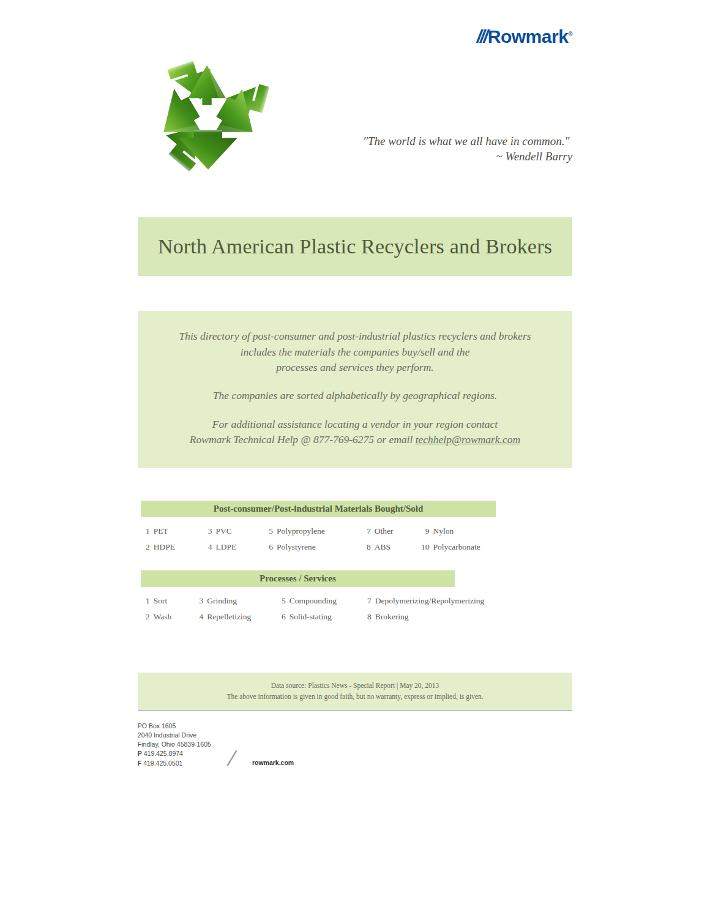///Rowmark®
"The world is what we all have in common." ~ Wendell Barry
North American Plastic Recyclers and Brokers
This directory of post-consumer and post-industrial plastics recyclers and brokers
includes the materials the companies buy/sell and the
processes and services they perform.
The companies are sorted alphabetically by geographical regions.
For additional assistance locating a vendor in your region contact
Rowmark Technical Help @ 877-769-6275 or email techhelp@rowmark.com
Post-consumer/Post-industrial Materials Bought/Sold
| 1 | PET | | 3 | PVC | | 5 | Polypropylene | | 7 | Other | | 9 | Nylon |
| 2 | HDPE | | 4 | LDPE | | 6 | Polystyrene | | 8 | ABS | | 10 | Polycarbonate |
Processes / Services
| 1 | Sort | | 3 | Grinding | | 5 | Compounding | | 7 | Depolymerizing/Repolymerizing |
| 2 | Wash | | 4 | Repelletizing | | 6 | Solid-stating | | 8 | Brokering |
Data source: Plastics News - Special Report | May 20, 2013
The above information is given in good faith, but no warranty, express or implied, is given.
PO Box 1605
2040 Industrial Drive
Findlay, Ohio 45839-1605
P 419.425.8974
F 419.425.0501
/
rowmark.com